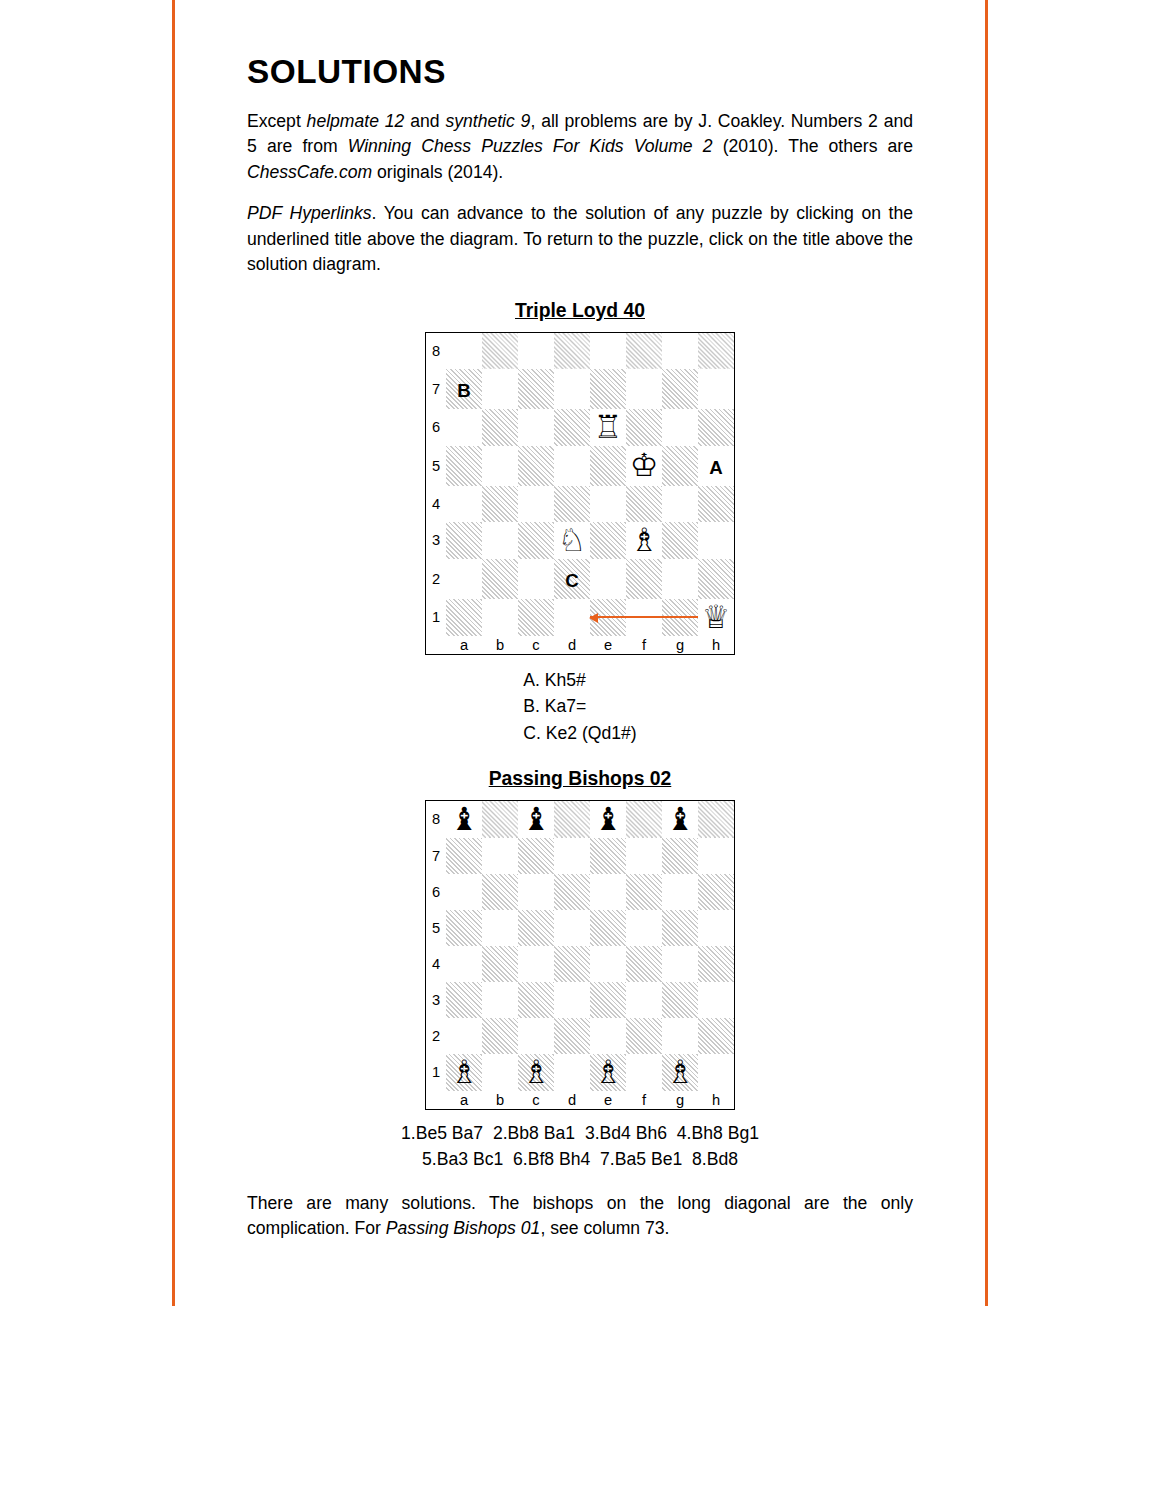SOLUTIONS
Except helpmate 12 and synthetic 9, all problems are by J. Coakley. Numbers 2 and 5 are from Winning Chess Puzzles For Kids Volume 2 (2010). The others are ChessCafe.com originals (2014).
PDF Hyperlinks. You can advance to the solution of any puzzle by clicking on the underlined title above the diagram. To return to the puzzle, click on the title above the solution diagram.
Triple Loyd 40
| 8 | | | | | | | | |
| 7 | B | | | | | | | |
| 6 | | | | | ♖ | | | |
| 5 | | | | | | ♔ | | A |
| 4 | | | | | | | | |
| 3 | | | | ♘ | | ♗ | | |
| 2 | | | | C | | | | |
| 1 | | | | | | | | ♕ |
| | a | b | c | d | e | f | g | h |
A. Kh5#
B. Ka7=
C. Ke2 (Qd1#)
Passing Bishops 02
| 8 | ♝ | | ♝ | | ♝ | | ♝ | |
| 7 | | | | | | | | |
| 6 | | | | | | | | |
| 5 | | | | | | | | |
| 4 | | | | | | | | |
| 3 | | | | | | | | |
| 2 | | | | | | | | |
| 1 | ♗ | | ♗ | | ♗ | | ♗ | |
| | a | b | c | d | e | f | g | h |
1.Be5 Ba7 2.Bb8 Ba1 3.Bd4 Bh6 4.Bh8 Bg1
5.Ba3 Bc1 6.Bf8 Bh4 7.Ba5 Be1 8.Bd8
There are many solutions. The bishops on the long diagonal are the only complication. For Passing Bishops 01, see column 73.